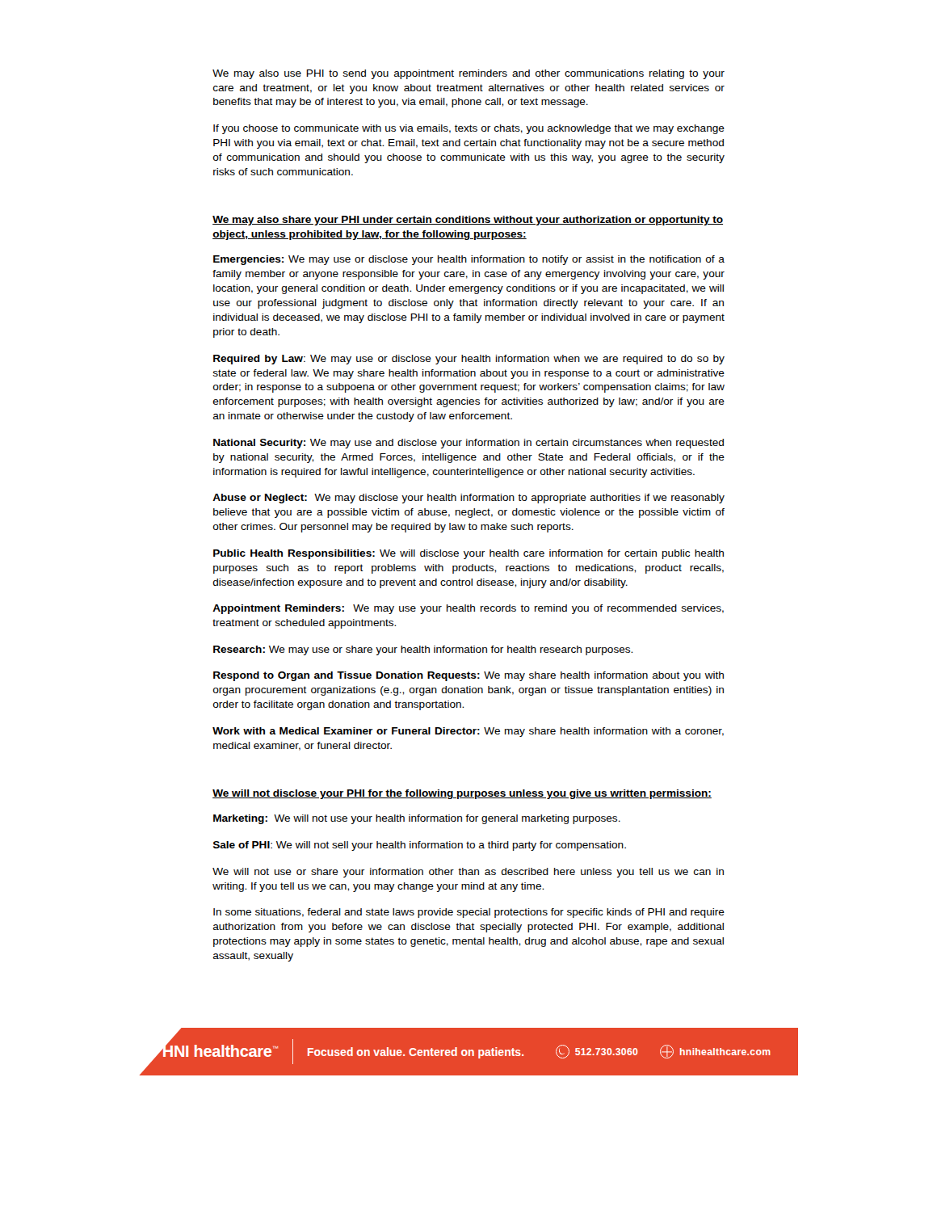We may also use PHI to send you appointment reminders and other communications relating to your care and treatment, or let you know about treatment alternatives or other health related services or benefits that may be of interest to you, via email, phone call, or text message.
If you choose to communicate with us via emails, texts or chats, you acknowledge that we may exchange PHI with you via email, text or chat. Email, text and certain chat functionality may not be a secure method of communication and should you choose to communicate with us this way, you agree to the security risks of such communication.
We may also share your PHI under certain conditions without your authorization or opportunity to object, unless prohibited by law, for the following purposes:
Emergencies: We may use or disclose your health information to notify or assist in the notification of a family member or anyone responsible for your care, in case of any emergency involving your care, your location, your general condition or death. Under emergency conditions or if you are incapacitated, we will use our professional judgment to disclose only that information directly relevant to your care. If an individual is deceased, we may disclose PHI to a family member or individual involved in care or payment prior to death.
Required by Law: We may use or disclose your health information when we are required to do so by state or federal law. We may share health information about you in response to a court or administrative order; in response to a subpoena or other government request; for workers’ compensation claims; for law enforcement purposes; with health oversight agencies for activities authorized by law; and/or if you are an inmate or otherwise under the custody of law enforcement.
National Security: We may use and disclose your information in certain circumstances when requested by national security, the Armed Forces, intelligence and other State and Federal officials, or if the information is required for lawful intelligence, counterintelligence or other national security activities.
Abuse or Neglect: We may disclose your health information to appropriate authorities if we reasonably believe that you are a possible victim of abuse, neglect, or domestic violence or the possible victim of other crimes. Our personnel may be required by law to make such reports.
Public Health Responsibilities: We will disclose your health care information for certain public health purposes such as to report problems with products, reactions to medications, product recalls, disease/infection exposure and to prevent and control disease, injury and/or disability.
Appointment Reminders: We may use your health records to remind you of recommended services, treatment or scheduled appointments.
Research: We may use or share your health information for health research purposes.
Respond to Organ and Tissue Donation Requests: We may share health information about you with organ procurement organizations (e.g., organ donation bank, organ or tissue transplantation entities) in order to facilitate organ donation and transportation.
Work with a Medical Examiner or Funeral Director: We may share health information with a coroner, medical examiner, or funeral director.
We will not disclose your PHI for the following purposes unless you give us written permission:
Marketing: We will not use your health information for general marketing purposes.
Sale of PHI: We will not sell your health information to a third party for compensation.
We will not use or share your information other than as described here unless you tell us we can in writing. If you tell us we can, you may change your mind at any time.
In some situations, federal and state laws provide special protections for specific kinds of PHI and require authorization from you before we can disclose that specially protected PHI. For example, additional protections may apply in some states to genetic, mental health, drug and alcohol abuse, rape and sexual assault, sexually
HNI healthcare™
Focused on value. Centered on patients.
512.730.3060
hnihealthcare.com